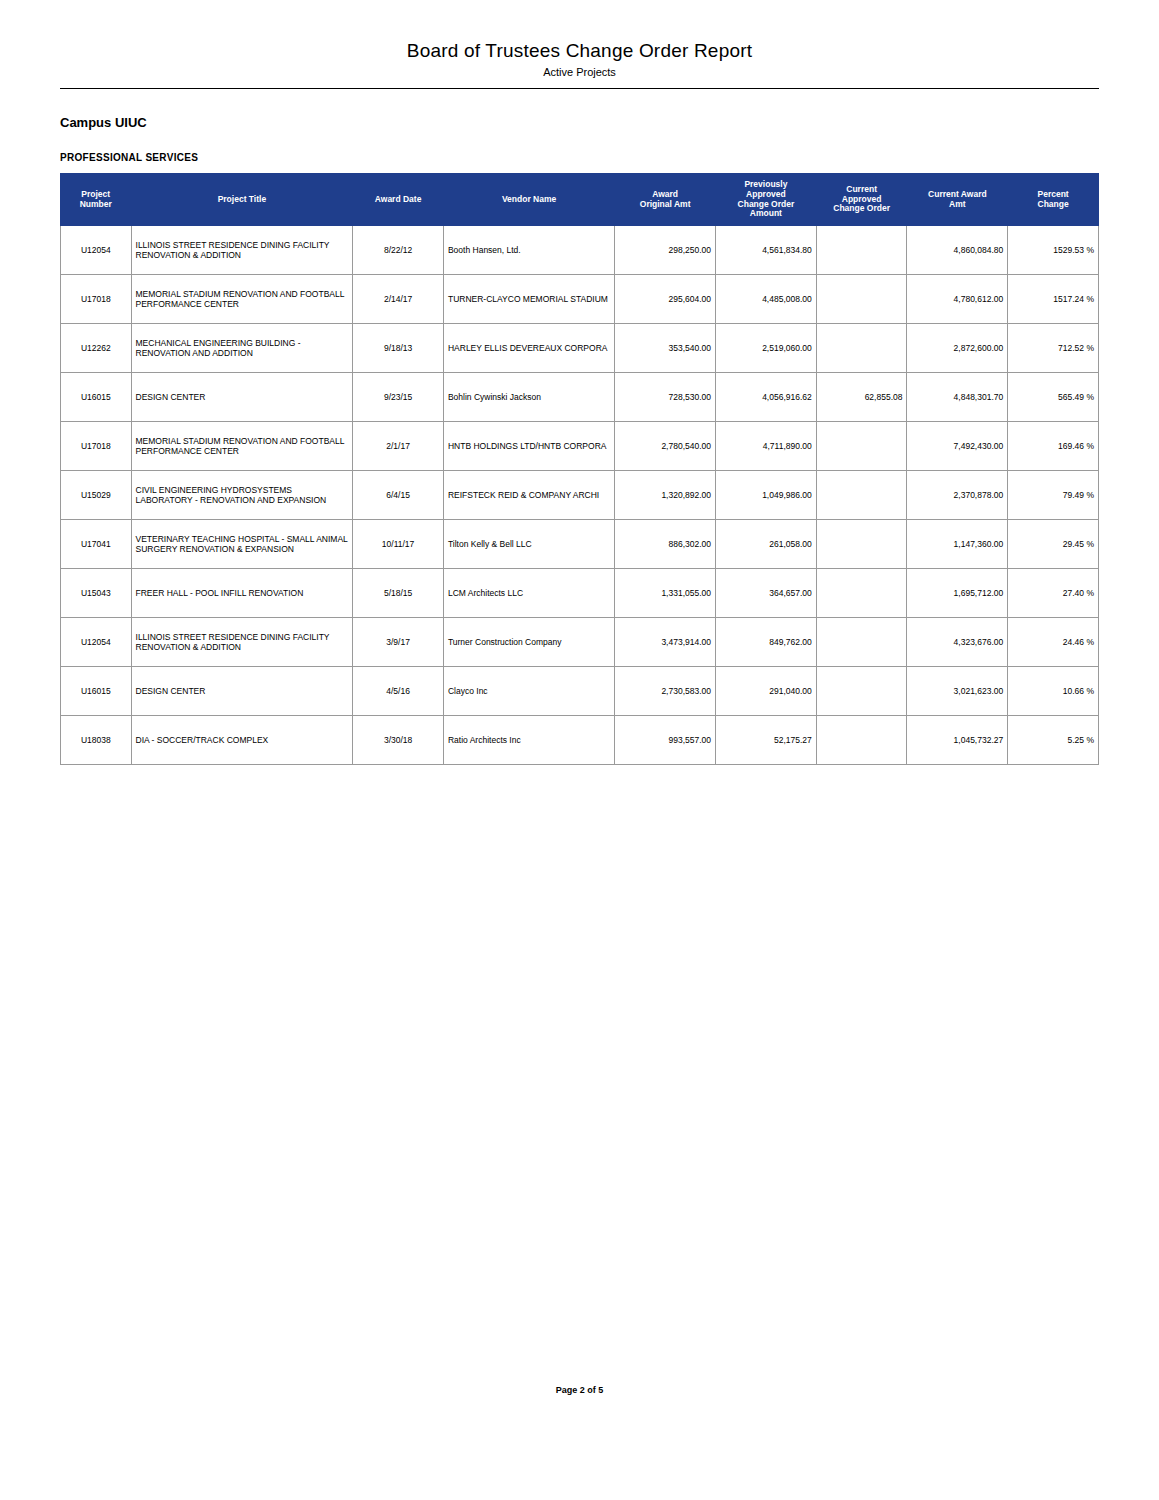Board of Trustees Change Order Report
Active Projects
Campus UIUC
PROFESSIONAL SERVICES
| Project Number | Project Title | Award Date | Vendor Name | Award Original Amt | Previously Approved Change Order Amount | Current Approved Change Order | Current Award Amt | Percent Change |
| --- | --- | --- | --- | --- | --- | --- | --- | --- |
| U12054 | ILLINOIS STREET RESIDENCE DINING FACILITY RENOVATION & ADDITION | 8/22/12 | Booth Hansen, Ltd. | 298,250.00 | 4,561,834.80 | | 4,860,084.80 | 1529.53 % |
| U17018 | MEMORIAL STADIUM RENOVATION AND FOOTBALL PERFORMANCE CENTER | 2/14/17 | TURNER-CLAYCO MEMORIAL STADIUM | 295,604.00 | 4,485,008.00 | | 4,780,612.00 | 1517.24 % |
| U12262 | MECHANICAL ENGINEERING BUILDING - RENOVATION AND ADDITION | 9/18/13 | HARLEY ELLIS DEVEREAUX CORPORA | 353,540.00 | 2,519,060.00 | | 2,872,600.00 | 712.52 % |
| U16015 | DESIGN CENTER | 9/23/15 | Bohlin Cywinski Jackson | 728,530.00 | 4,056,916.62 | 62,855.08 | 4,848,301.70 | 565.49 % |
| U17018 | MEMORIAL STADIUM RENOVATION AND FOOTBALL PERFORMANCE CENTER | 2/1/17 | HNTB HOLDINGS LTD/HNTB CORPORA | 2,780,540.00 | 4,711,890.00 | | 7,492,430.00 | 169.46 % |
| U15029 | CIVIL ENGINEERING HYDROSYSTEMS LABORATORY - RENOVATION AND EXPANSION | 6/4/15 | REIFSTECK REID & COMPANY ARCHI | 1,320,892.00 | 1,049,986.00 | | 2,370,878.00 | 79.49 % |
| U17041 | VETERINARY TEACHING HOSPITAL - SMALL ANIMAL SURGERY RENOVATION & EXPANSION | 10/11/17 | Tilton Kelly & Bell LLC | 886,302.00 | 261,058.00 | | 1,147,360.00 | 29.45 % |
| U15043 | FREER HALL - POOL INFILL RENOVATION | 5/18/15 | LCM Architects LLC | 1,331,055.00 | 364,657.00 | | 1,695,712.00 | 27.40 % |
| U12054 | ILLINOIS STREET RESIDENCE DINING FACILITY RENOVATION & ADDITION | 3/9/17 | Turner Construction Company | 3,473,914.00 | 849,762.00 | | 4,323,676.00 | 24.46 % |
| U16015 | DESIGN CENTER | 4/5/16 | Clayco Inc | 2,730,583.00 | 291,040.00 | | 3,021,623.00 | 10.66 % |
| U18038 | DIA - SOCCER/TRACK COMPLEX | 3/30/18 | Ratio Architects Inc | 993,557.00 | 52,175.27 | | 1,045,732.27 | 5.25 % |
Page 2 of 5